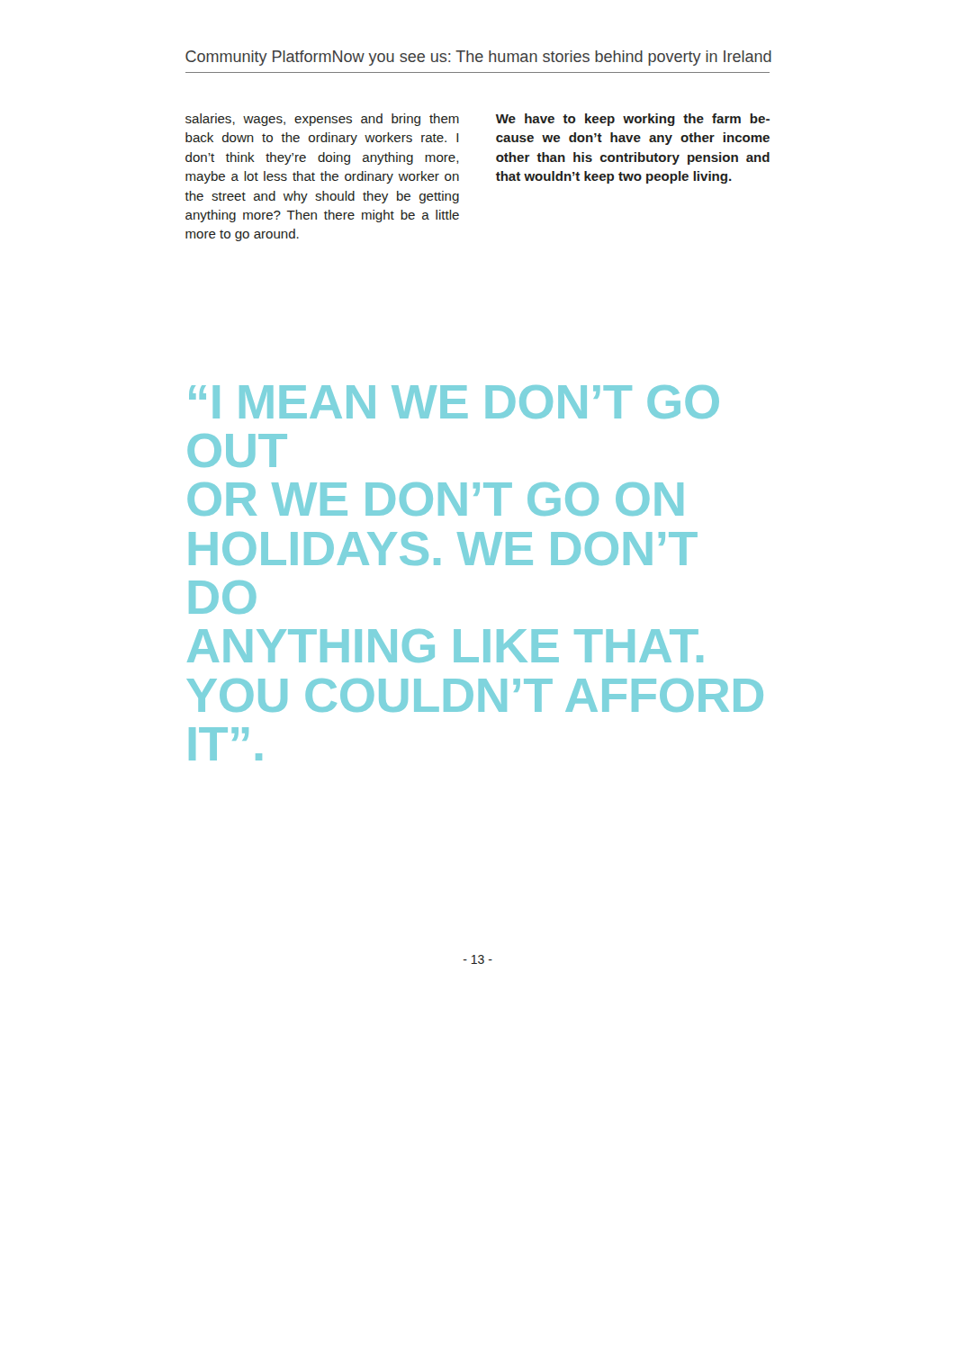Community Platform
Now you see us: The human stories behind poverty in Ireland
salaries, wages, expenses and bring them back down to the ordinary workers rate. I don’t think they’re doing anything more, maybe a lot less that the ordinary worker on the street and why should they be getting anything more? Then there might be a little more to go around.
We have to keep working the farm because we don’t have any other income other than his contributory pension and that wouldn’t keep two people living.
“I mean we don’t go out or we don’t go on holidays. We don’t do anything like that. You couldn’t afford it”.
- 13 -